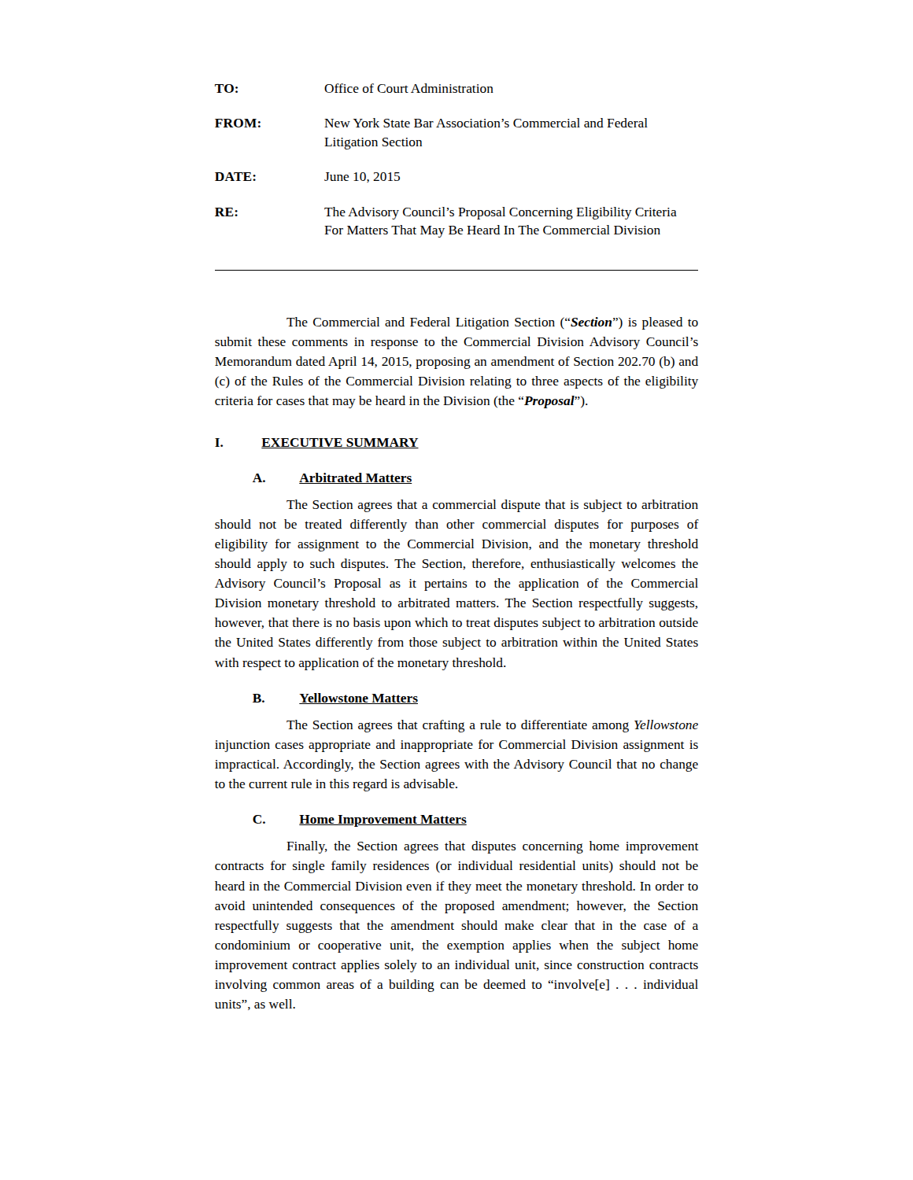| TO: | Office of Court Administration |
| FROM: | New York State Bar Association’s Commercial and Federal Litigation Section |
| DATE: | June 10, 2015 |
| RE: | The Advisory Council’s Proposal Concerning Eligibility Criteria For Matters That May Be Heard In The Commercial Division |
The Commercial and Federal Litigation Section (“Section”) is pleased to submit these comments in response to the Commercial Division Advisory Council’s Memorandum dated April 14, 2015, proposing an amendment of Section 202.70 (b) and (c) of the Rules of the Commercial Division relating to three aspects of the eligibility criteria for cases that may be heard in the Division (the “Proposal”).
I. EXECUTIVE SUMMARY
A. Arbitrated Matters
The Section agrees that a commercial dispute that is subject to arbitration should not be treated differently than other commercial disputes for purposes of eligibility for assignment to the Commercial Division, and the monetary threshold should apply to such disputes. The Section, therefore, enthusiastically welcomes the Advisory Council’s Proposal as it pertains to the application of the Commercial Division monetary threshold to arbitrated matters. The Section respectfully suggests, however, that there is no basis upon which to treat disputes subject to arbitration outside the United States differently from those subject to arbitration within the United States with respect to application of the monetary threshold.
B. Yellowstone Matters
The Section agrees that crafting a rule to differentiate among Yellowstone injunction cases appropriate and inappropriate for Commercial Division assignment is impractical. Accordingly, the Section agrees with the Advisory Council that no change to the current rule in this regard is advisable.
C. Home Improvement Matters
Finally, the Section agrees that disputes concerning home improvement contracts for single family residences (or individual residential units) should not be heard in the Commercial Division even if they meet the monetary threshold. In order to avoid unintended consequences of the proposed amendment; however, the Section respectfully suggests that the amendment should make clear that in the case of a condominium or cooperative unit, the exemption applies when the subject home improvement contract applies solely to an individual unit, since construction contracts involving common areas of a building can be deemed to “involve[e] . . . individual units”, as well.